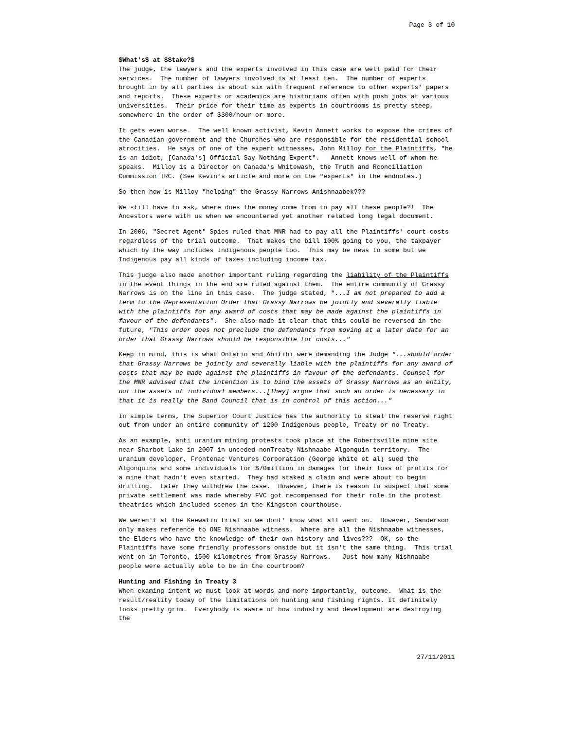Page 3 of 10
$What's$ at $Stake?$
The judge, the lawyers and the experts involved in this case are well paid for their services. The number of lawyers involved is at least ten. The number of experts brought in by all parties is about six with frequent reference to other experts' papers and reports. These experts or academics are historians often with posh jobs at various universities. Their price for their time as experts in courtrooms is pretty steep, somewhere in the order of $300/hour or more.
It gets even worse. The well known activist, Kevin Annett works to expose the crimes of the Canadian government and the Churches who are responsible for the residential school atrocities. He says of one of the expert witnesses, John Milloy for the Plaintiffs, "he is an idiot, [Canada's] Official Say Nothing Expert". Annett knows well of whom he speaks. Milloy is a Director on Canada's Whitewash, the Truth and Rconciliation Commission TRC. (See Kevin's article and more on the "experts" in the endnotes.)
So then how is Milloy "helping" the Grassy Narrows Anishnaabek???
We still have to ask, where does the money come from to pay all these people?! The Ancestors were with us when we encountered yet another related long legal document.
In 2006, "Secret Agent" Spies ruled that MNR had to pay all the Plaintiffs' court costs regardless of the trial outcome. That makes the bill 100% going to you, the taxpayer which by the way includes Indigenous people too. This may be news to some but we Indigenous pay all kinds of taxes including income tax.
This judge also made another important ruling regarding the liability of the Plaintiffs in the event things in the end are ruled against them. The entire community of Grassy Narrows is on the line in this case. The judge stated, "...I am not prepared to add a term to the Representation Order that Grassy Narrows be jointly and severally liable with the plaintiffs for any award of costs that may be made against the plaintiffs in favour of the defendants". She also made it clear that this could be reversed in the future, "This order does not preclude the defendants from moving at a later date for an order that Grassy Narrows should be responsible for costs..."
Keep in mind, this is what Ontario and Abitibi were demanding the Judge "...should order that Grassy Narrows be jointly and severally liable with the plaintiffs for any award of costs that may be made against the plaintiffs in favour of the defendants. Counsel for the MNR advised that the intention is to bind the assets of Grassy Narrows as an entity, not the assets of individual members...[They] argue that such an order is necessary in that it is really the Band Council that is in control of this action..."
In simple terms, the Superior Court Justice has the authority to steal the reserve right out from under an entire community of 1200 Indigenous people, Treaty or no Treaty.
As an example, anti uranium mining protests took place at the Robertsville mine site near Sharbot Lake in 2007 in unceded nonTreaty Nishnaabe Algonquin territory. The uranium developer, Frontenac Ventures Corporation (George White et al) sued the Algonquins and some individuals for $70million in damages for their loss of profits for a mine that hadn't even started. They had staked a claim and were about to begin drilling. Later they withdrew the case. However, there is reason to suspect that some private settlement was made whereby FVC got recompensed for their role in the protest theatrics which included scenes in the Kingston courthouse.
We weren't at the Keewatin trial so we dont' know what all went on. However, Sanderson only makes reference to ONE Nishnaabe witness. Where are all the Nishnaabe witnesses, the Elders who have the knowledge of their own history and lives??? OK, so the Plaintiffs have some friendly professors onside but it isn't the same thing. This trial went on in Toronto, 1500 kilometres from Grassy Narrows. Just how many Nishnaabe people were actually able to be in the courtroom?
Hunting and Fishing in Treaty 3
When examing intent we must look at words and more importantly, outcome. What is the result/reality today of the limitations on hunting and fishing rights. It definitely looks pretty grim. Everybody is aware of how industry and development are destroying the
27/11/2011